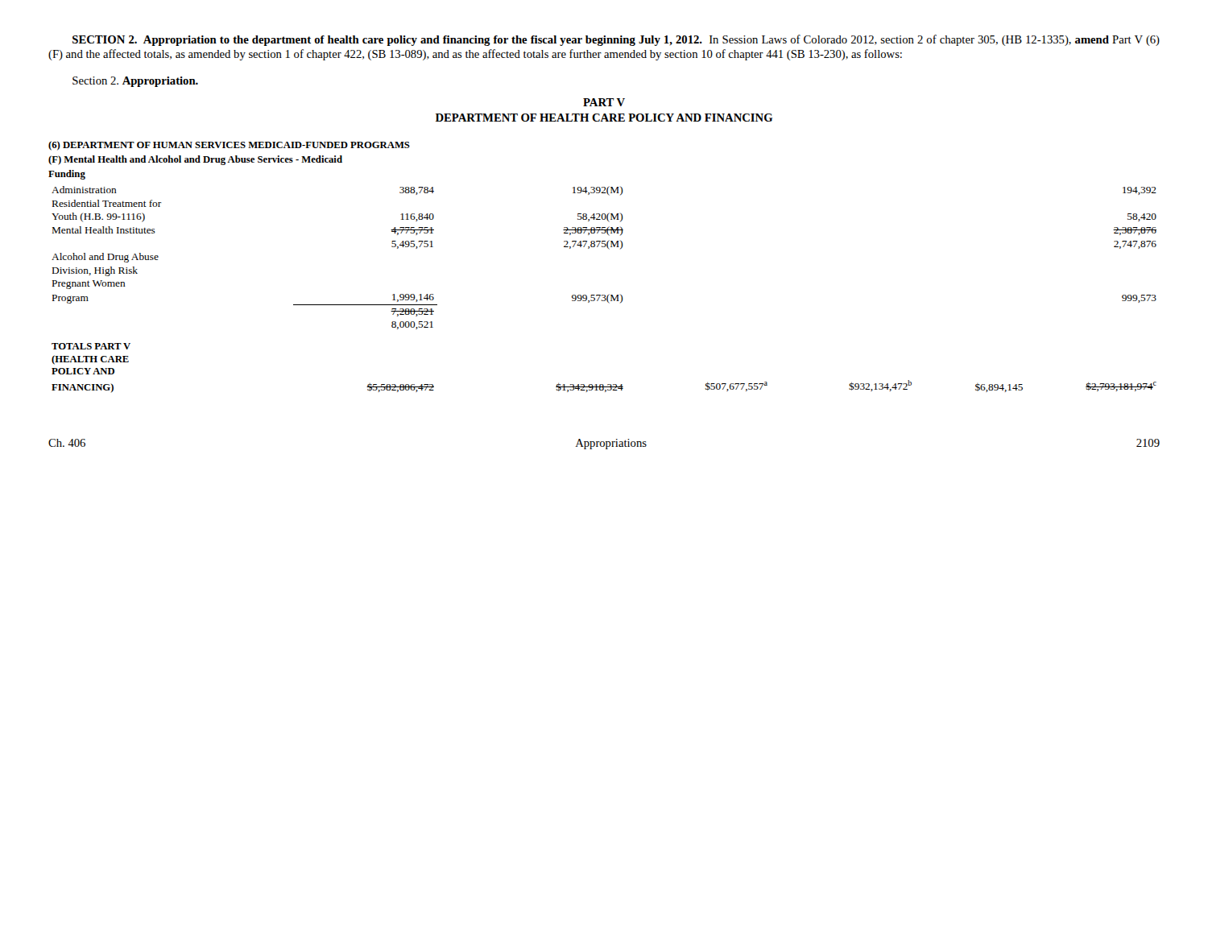SECTION 2. Appropriation to the department of health care policy and financing for the fiscal year beginning July 1, 2012. In Session Laws of Colorado 2012, section 2 of chapter 305, (HB 12-1335), amend Part V (6) (F) and the affected totals, as amended by section 1 of chapter 422, (SB 13-089), and as the affected totals are further amended by section 10 of chapter 441 (SB 13-230), as follows:
Section 2. Appropriation.
PART V
DEPARTMENT OF HEALTH CARE POLICY AND FINANCING
(6) DEPARTMENT OF HUMAN SERVICES MEDICAID-FUNDED PROGRAMS
(F) Mental Health and Alcohol and Drug Abuse Services - Medicaid
Funding
| Administration | 388,784 | 194,392(M) | | | | 194,392 |
| Residential Treatment for | | | | | | |
| Youth (H.B. 99-1116) | 116,840 | 58,420(M) | | | | 58,420 |
| Mental Health Institutes | 4,775,751 | 2,387,875(M) | | | | 2,387,876 |
| | 5,495,751 | 2,747,875(M) | | | | 2,747,876 |
| Alcohol and Drug Abuse | | | | | | |
| Division, High Risk | | | | | | |
| Pregnant Women | | | | | | |
| Program | 1,999,146 | 999,573(M) | | | | 999,573 |
| | 7,280,521 | | | | | |
| | 8,000,521 | | | | | |
| TOTALS PART V | | | | | | |
| (HEALTH CARE | | | | | | |
| POLICY AND | | | | | | |
| FINANCING) | $5,582,806,472 | $1,342,918,324 | $507,677,557 a | $932,134,472 b | $6,894,145 | $2,793,181,974 c |
Ch. 406
Appropriations
2109